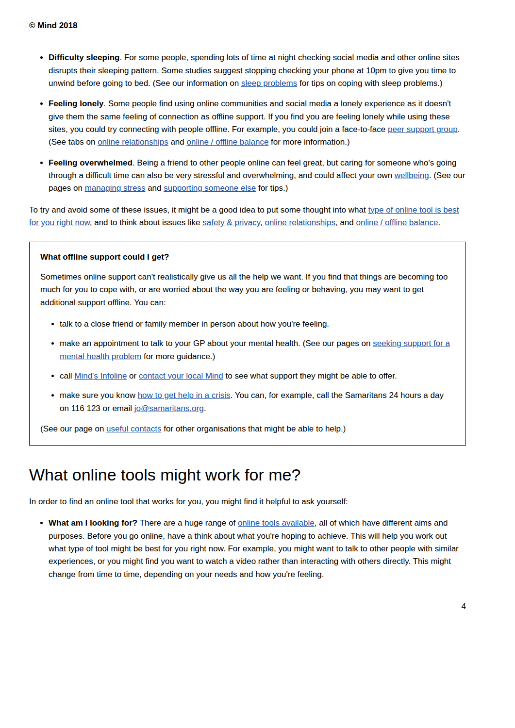© Mind 2018
Difficulty sleeping. For some people, spending lots of time at night checking social media and other online sites disrupts their sleeping pattern. Some studies suggest stopping checking your phone at 10pm to give you time to unwind before going to bed. (See our information on sleep problems for tips on coping with sleep problems.)
Feeling lonely. Some people find using online communities and social media a lonely experience as it doesn't give them the same feeling of connection as offline support. If you find you are feeling lonely while using these sites, you could try connecting with people offline. For example, you could join a face-to-face peer support group. (See tabs on online relationships and online / offline balance for more information.)
Feeling overwhelmed. Being a friend to other people online can feel great, but caring for someone who's going through a difficult time can also be very stressful and overwhelming, and could affect your own wellbeing. (See our pages on managing stress and supporting someone else for tips.)
To try and avoid some of these issues, it might be a good idea to put some thought into what type of online tool is best for you right now, and to think about issues like safety & privacy, online relationships, and online / offline balance.
What offline support could I get?
Sometimes online support can't realistically give us all the help we want. If you find that things are becoming too much for you to cope with, or are worried about the way you are feeling or behaving, you may want to get additional support offline. You can:
talk to a close friend or family member in person about how you're feeling.
make an appointment to talk to your GP about your mental health. (See our pages on seeking support for a mental health problem for more guidance.)
call Mind's Infoline or contact your local Mind to see what support they might be able to offer.
make sure you know how to get help in a crisis. You can, for example, call the Samaritans 24 hours a day on 116 123 or email jo@samaritans.org.
(See our page on useful contacts for other organisations that might be able to help.)
What online tools might work for me?
In order to find an online tool that works for you, you might find it helpful to ask yourself:
What am I looking for? There are a huge range of online tools available, all of which have different aims and purposes. Before you go online, have a think about what you're hoping to achieve. This will help you work out what type of tool might be best for you right now. For example, you might want to talk to other people with similar experiences, or you might find you want to watch a video rather than interacting with others directly. This might change from time to time, depending on your needs and how you're feeling.
4